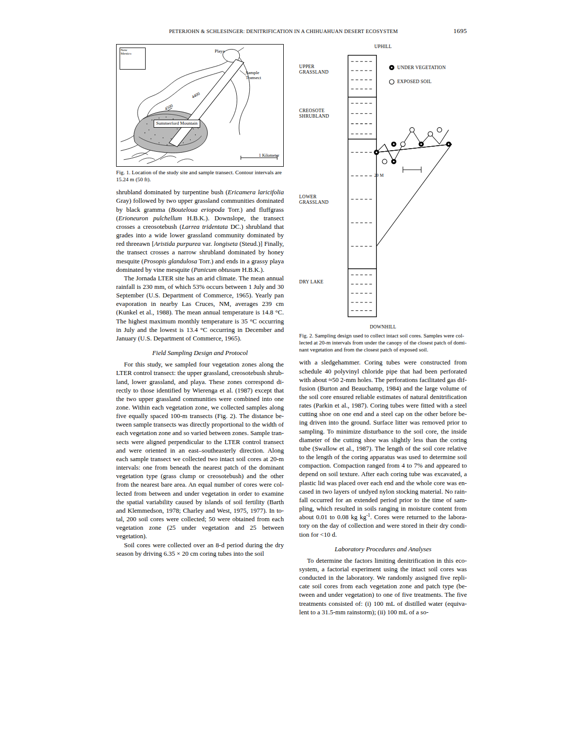Peterjohn & Schlesinger: Denitrification in a Chihuahuan Desert Ecosystem 1695
New
Mexico
Playa
Sample
Transect
Summerford Mountain
4400
4500
1 Kilometer
Fig. 1. Location of the study site and sample transect. Contour intervals are 15.24 m (50 ft).
shrubland dominated by turpentine bush (Ericamera laricifolia Gray) followed by two upper grassland communities dominated by black gramma (Bouteloua eriopoda Torr.) and fluffgrass (Erioneuron pulchellum H.B.K.). Downslope, the transect crosses a creosotebush (Larrea tridentata DC.) shrubland that grades into a wide lower grassland community dominated by red threeawn [Aristida purpurea var. longiseta (Steud.)] Finally, the transect crosses a narrow shrubland dominated by honey mesquite (Prosopis glandulosa Torr.) and ends in a grassy playa dominated by vine mesquite (Panicum obtusum H.B.K.).
The Jornada LTER site has an arid climate. The mean annual rainfall is 230 mm, of which 53% occurs between 1 July and 30 September (U.S. Department of Commerce, 1965). Yearly pan evaporation in nearby Las Cruces, NM, averages 239 cm (Kunkel et al., 1988). The mean annual temperature is 14.8 °C. The highest maximum monthly temperature is 35 °C occurring in July and the lowest is 13.4 °C occurring in December and January (U.S. Department of Commerce, 1965).
Field Sampling Design and Protocol
For this study, we sampled four vegetation zones along the LTER control transect: the upper grassland, creosotebush shrubland, lower grassland, and playa. These zones correspond directly to those identified by Wierenga et al. (1987) except that the two upper grassland communities were combined into one zone. Within each vegetation zone, we collected samples along five equally spaced 100-m transects (Fig. 2). The distance between sample transects was directly proportional to the width of each vegetation zone and so varied between zones. Sample transects were aligned perpendicular to the LTER control transect and were oriented in an east–southeasterly direction. Along each sample transect we collected two intact soil cores at 20-m intervals: one from beneath the nearest patch of the dominant vegetation type (grass clump or creosotebush) and the other from the nearest bare area. An equal number of cores were collected from between and under vegetation in order to examine the spatial variability caused by islands of soil fertility (Barth and Klemmedson, 1978; Charley and West, 1975, 1977). In total, 200 soil cores were collected; 50 were obtained from each vegetation zone (25 under vegetation and 25 between vegetation).
Soil cores were collected over an 8-d period during the dry season by driving 6.35 × 20 cm coring tubes into the soil
UPHILL
UPPER
GRASSLAND
CREOSOTE
SHRUBLAND
LOWER
GRASSLAND
DRY LAKE
UNDER VEGETATION
EXPOSED SOIL
20 M
DOWNHILL
Fig. 2. Sampling design used to collect intact soil cores. Samples were collected at 20-m intervals from under the canopy of the closest patch of dominant vegetation and from the closest patch of exposed soil.
with a sledgehammer. Coring tubes were constructed from schedule 40 polyvinyl chloride pipe that had been perforated with about ≈50 2-mm holes. The perforations facilitated gas diffusion (Burton and Beauchamp, 1984) and the large volume of the soil core ensured reliable estimates of natural denitrification rates (Parkin et al., 1987). Coring tubes were fitted with a steel cutting shoe on one end and a steel cap on the other before being driven into the ground. Surface litter was removed prior to sampling. To minimize disturbance to the soil core, the inside diameter of the cutting shoe was slightly less than the coring tube (Swallow et al., 1987). The length of the soil core relative to the length of the coring apparatus was used to determine soil compaction. Compaction ranged from 4 to 7% and appeared to depend on soil texture. After each coring tube was excavated, a plastic lid was placed over each end and the whole core was encased in two layers of undyed nylon stocking material. No rainfall occurred for an extended period prior to the time of sampling, which resulted in soils ranging in moisture content from about 0.01 to 0.08 kg kg-1. Cores were returned to the laboratory on the day of collection and were stored in their dry condition for <10 d.
Laboratory Procedures and Analyses
To determine the factors limiting denitrification in this ecosystem, a factorial experiment using the intact soil cores was conducted in the laboratory. We randomly assigned five replicate soil cores from each vegetation zone and patch type (between and under vegetation) to one of five treatments. The five treatments consisted of: (i) 100 mL of distilled water (equivalent to a 31.5-mm rainstorm); (ii) 100 mL of a so-